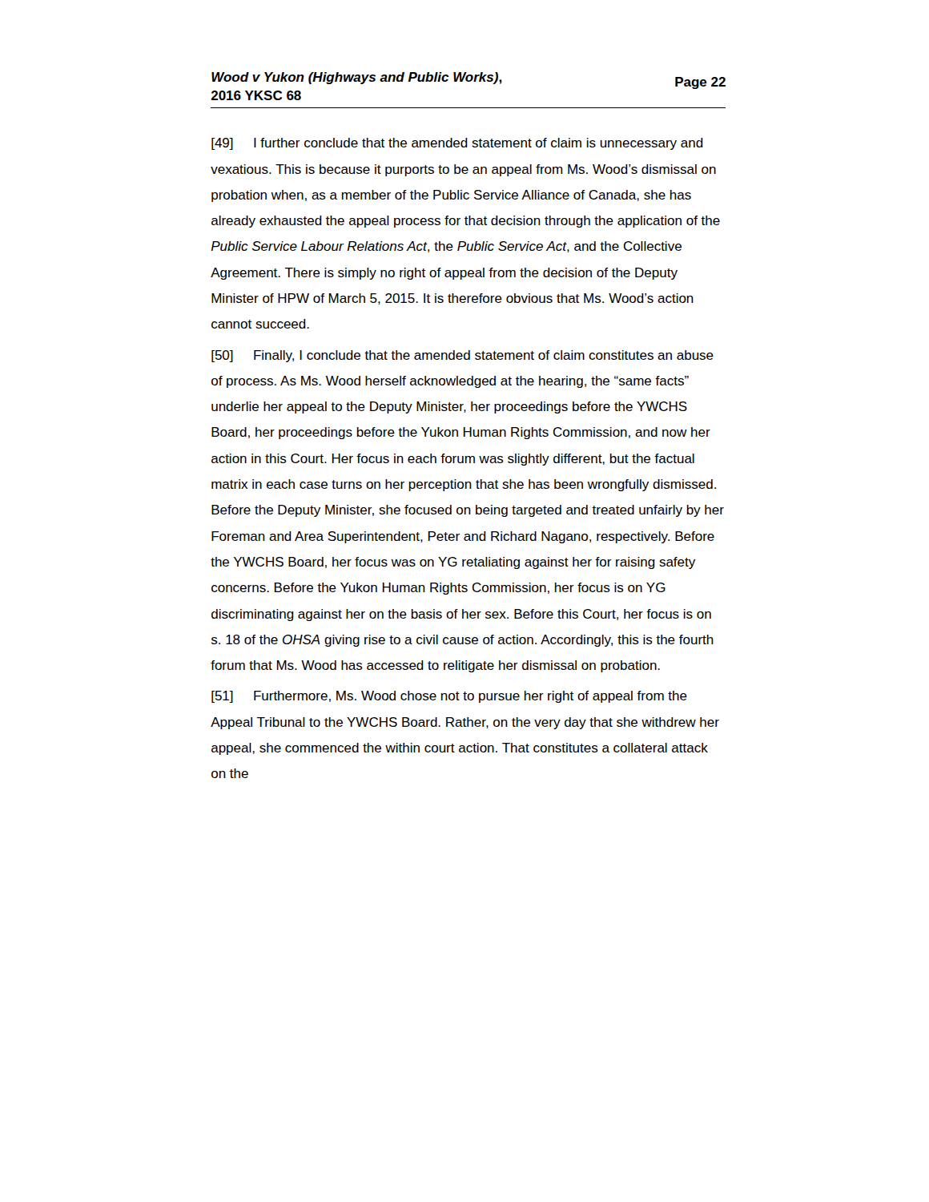Wood v Yukon (Highways and Public Works),
2016 YKSC 68
Page 22
[49] I further conclude that the amended statement of claim is unnecessary and vexatious. This is because it purports to be an appeal from Ms. Wood’s dismissal on probation when, as a member of the Public Service Alliance of Canada, she has already exhausted the appeal process for that decision through the application of the Public Service Labour Relations Act, the Public Service Act, and the Collective Agreement. There is simply no right of appeal from the decision of the Deputy Minister of HPW of March 5, 2015. It is therefore obvious that Ms. Wood’s action cannot succeed.
[50] Finally, I conclude that the amended statement of claim constitutes an abuse of process. As Ms. Wood herself acknowledged at the hearing, the “same facts” underlie her appeal to the Deputy Minister, her proceedings before the YWCHS Board, her proceedings before the Yukon Human Rights Commission, and now her action in this Court. Her focus in each forum was slightly different, but the factual matrix in each case turns on her perception that she has been wrongfully dismissed. Before the Deputy Minister, she focused on being targeted and treated unfairly by her Foreman and Area Superintendent, Peter and Richard Nagano, respectively. Before the YWCHS Board, her focus was on YG retaliating against her for raising safety concerns. Before the Yukon Human Rights Commission, her focus is on YG discriminating against her on the basis of her sex. Before this Court, her focus is on s. 18 of the OHSA giving rise to a civil cause of action. Accordingly, this is the fourth forum that Ms. Wood has accessed to relitigate her dismissal on probation.
[51] Furthermore, Ms. Wood chose not to pursue her right of appeal from the Appeal Tribunal to the YWCHS Board. Rather, on the very day that she withdrew her appeal, she commenced the within court action. That constitutes a collateral attack on the